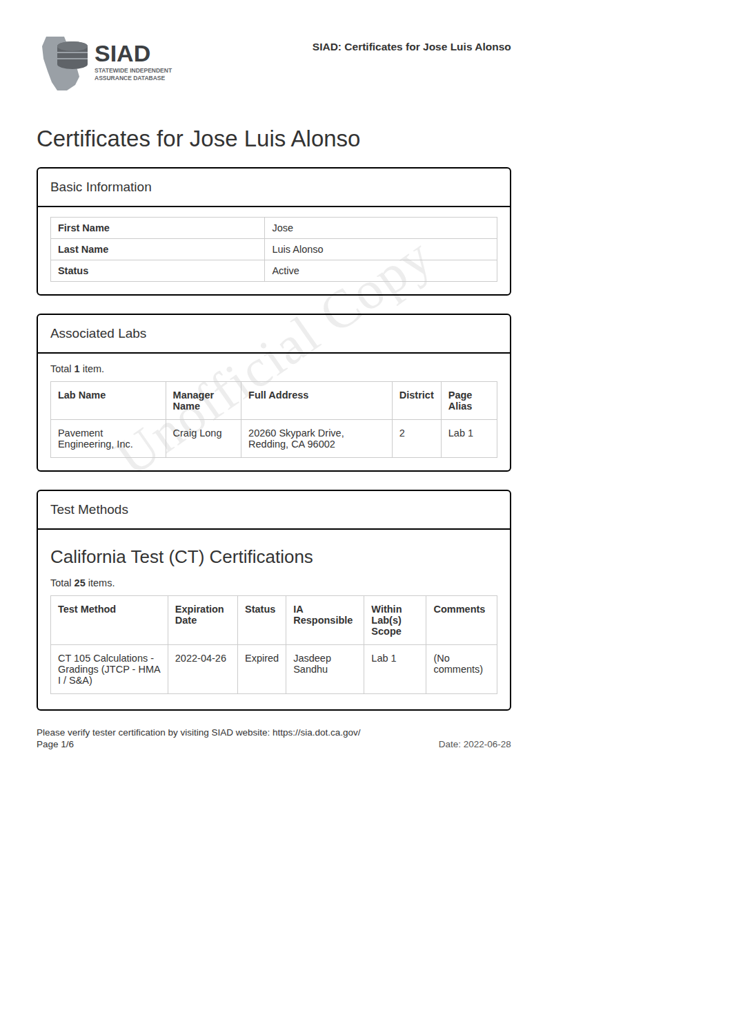Unofficial Copy
SIAD STATEWIDE INDEPENDENT ASSURANCE DATABASE
SIAD: Certificates for Jose Luis Alonso
Certificates for Jose Luis Alonso
Basic Information
| First Name | Jose |
| Last Name | Luis Alonso |
| Status | Active |
Associated Labs
Total 1 item.
| Lab Name | Manager Name | Full Address | District | Page Alias |
| --- | --- | --- | --- | --- |
| Pavement Engineering, Inc. | Craig Long | 20260 Skypark Drive, Redding, CA 96002 | 2 | Lab 1 |
Test Methods
California Test (CT) Certifications
Total 25 items.
| Test Method | Expiration Date | Status | IA Responsible | Within Lab(s) Scope | Comments |
| --- | --- | --- | --- | --- | --- |
| CT 105 Calculations - Gradings (JTCP - HMA I / S&A) | 2022-04-26 | Expired | Jasdeep Sandhu | Lab 1 | (No comments) |
Please verify tester certification by visiting SIAD website: https://sia.dot.ca.gov/
Page 1/6
Date: 2022-06-28